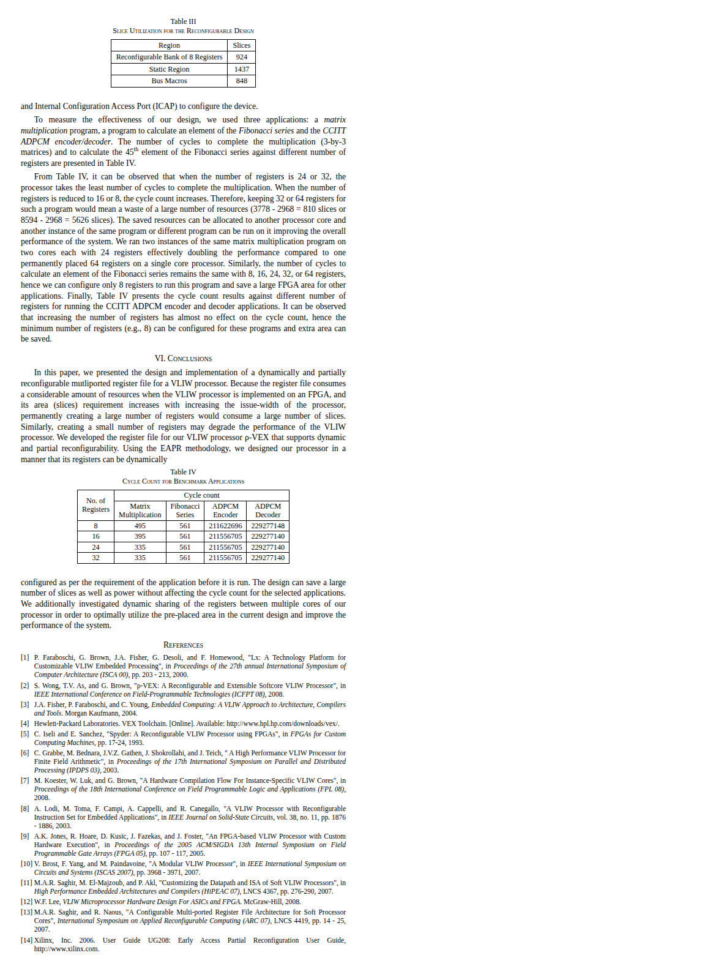Table IIISlice Utilization for the Reconfigurable Design
| Region | Slices |
| Reconfigurable Bank of 8 Registers | 924 |
| Static Region | 1437 |
| Bus Macros | 848 |
and Internal Configuration Access Port (ICAP) to configure the device.
To measure the effectiveness of our design, we used three applications: a matrix multiplication program, a program to calculate an element of the Fibonacci series and the CCITT ADPCM encoder/decoder. The number of cycles to complete the multiplication (3-by-3 matrices) and to calculate the 45th element of the Fibonacci series against different number of registers are presented in Table IV.
From Table IV, it can be observed that when the number of registers is 24 or 32, the processor takes the least number of cycles to complete the multiplication. When the number of registers is reduced to 16 or 8, the cycle count increases. Therefore, keeping 32 or 64 registers for such a program would mean a waste of a large number of resources (3778 - 2968 = 810 slices or 8594 - 2968 = 5626 slices). The saved resources can be allocated to another processor core and another instance of the same program or different program can be run on it improving the overall performance of the system. We ran two instances of the same matrix multiplication program on two cores each with 24 registers effectively doubling the performance compared to one permanently placed 64 registers on a single core processor. Similarly, the number of cycles to calculate an element of the Fibonacci series remains the same with 8, 16, 24, 32, or 64 registers, hence we can configure only 8 registers to run this program and save a large FPGA area for other applications. Finally, Table IV presents the cycle count results against different number of registers for running the CCITT ADPCM encoder and decoder applications. It can be observed that increasing the number of registers has almost no effect on the cycle count, hence the minimum number of registers (e.g., 8) can be configured for these programs and extra area can be saved.
VI. Conclusions
In this paper, we presented the design and implementation of a dynamically and partially reconfigurable mutliported register file for a VLIW processor. Because the register file consumes a considerable amount of resources when the VLIW processor is implemented on an FPGA, and its area (slices) requirement increases with increasing the issue-width of the processor, permanently creating a large number of registers would consume a large number of slices. Similarly, creating a small number of registers may degrade the performance of the VLIW processor. We developed the register file for our VLIW processor ρ-VEX that supports dynamic and partial reconfigurability. Using the EAPR methodology, we designed our processor in a manner that its registers can be dynamically
Table IVCycle Count for Benchmark Applications
| No. of Registers | Cycle count |
| Matrix Multiplication | Fibonacci Series | ADPCM Encoder | ADPCM Decoder |
| 8 | 495 | 561 | 211622696 | 229277148 |
| 16 | 395 | 561 | 211556705 | 229277140 |
| 24 | 335 | 561 | 211556705 | 229277140 |
| 32 | 335 | 561 | 211556705 | 229277140 |
configured as per the requirement of the application before it is run. The design can save a large number of slices as well as power without affecting the cycle count for the selected applications. We additionally investigated dynamic sharing of the registers between multiple cores of our processor in order to optimally utilize the pre-placed area in the current design and improve the performance of the system.
References
[1] P. Faraboschi, G. Brown, J.A. Fisher, G. Desoli, and F. Homewood, "Lx: A Technology Platform for Customizable VLIW Embedded Processing", in Proceedings of the 27th annual International Symposium of Computer Architecture (ISCA 00), pp. 203 - 213, 2000.
[2] S. Wong, T.V. As, and G. Brown, "ρ-VEX: A Reconfigurable and Extensible Softcore VLIW Processor", in IEEE International Conference on Field-Programmable Technologies (ICFPT 08), 2008.
[3] J.A. Fisher, P. Faraboschi, and C. Young, Embedded Computing: A VLIW Approach to Architecture, Compilers and Tools. Morgan Kaufmann, 2004.
[4] Hewlett-Packard Laboratories. VEX Toolchain. [Online]. Available: http://www.hpl.hp.com/downloads/vex/.
[5] C. Iseli and E. Sanchez, "Spyder: A Reconfigurable VLIW Processor using FPGAs", in FPGAs for Custom Computing Machines, pp. 17-24, 1993.
[6] C. Grabbe, M. Bednara, J.V.Z. Gathen, J. Shokrollahi, and J. Teich, " A High Performance VLIW Processor for Finite Field Arithmetic", in Proceedings of the 17th International Symposium on Parallel and Distributed Processing (IPDPS 03), 2003.
[7] M. Koester, W. Luk, and G. Brown, "A Hardware Compilation Flow For Instance-Specific VLIW Cores", in Proceedings of the 18th International Conference on Field Programmable Logic and Applications (FPL 08), 2008.
[8] A. Lodi, M. Toma, F. Campi, A. Cappelli, and R. Canegallo, "A VLIW Processor with Reconfigurable Instruction Set for Embedded Applications", in IEEE Journal on Solid-State Circuits, vol. 38, no. 11, pp. 1876 - 1886, 2003.
[9] A.K. Jones, R. Hoare, D. Kusic, J. Fazekas, and J. Foster, "An FPGA-based VLIW Processor with Custom Hardware Execution", in Proceedings of the 2005 ACM/SIGDA 13th Internal Symposium on Field Programmable Gate Arrays (FPGA 05), pp. 107 - 117, 2005.
[10] V. Brost, F. Yang, and M. Paindavoine, "A Modular VLIW Processor", in IEEE International Symposium on Circuits and Systems (ISCAS 2007), pp. 3968 - 3971, 2007.
[11] M.A.R. Saghir, M. El-Majzoub, and P. Akl, "Customizing the Datapath and ISA of Soft VLIW Processors", in High Performance Embedded Architectures and Compilers (HiPEAC 07), LNCS 4367, pp. 276-290, 2007.
[12] W.F. Lee, VLIW Microprocessor Hardware Design For ASICs and FPGA. McGraw-Hill, 2008.
[13] M.A.R. Saghir, and R. Naous, "A Configurable Multi-ported Register File Architecture for Soft Processor Cores", International Symposium on Applied Reconfigurable Computing (ARC 07), LNCS 4419, pp. 14 - 25, 2007.
[14] Xilinx, Inc. 2006. User Guide UG208: Early Access Partial Reconfiguration User Guide, http://www.xilinx.com.